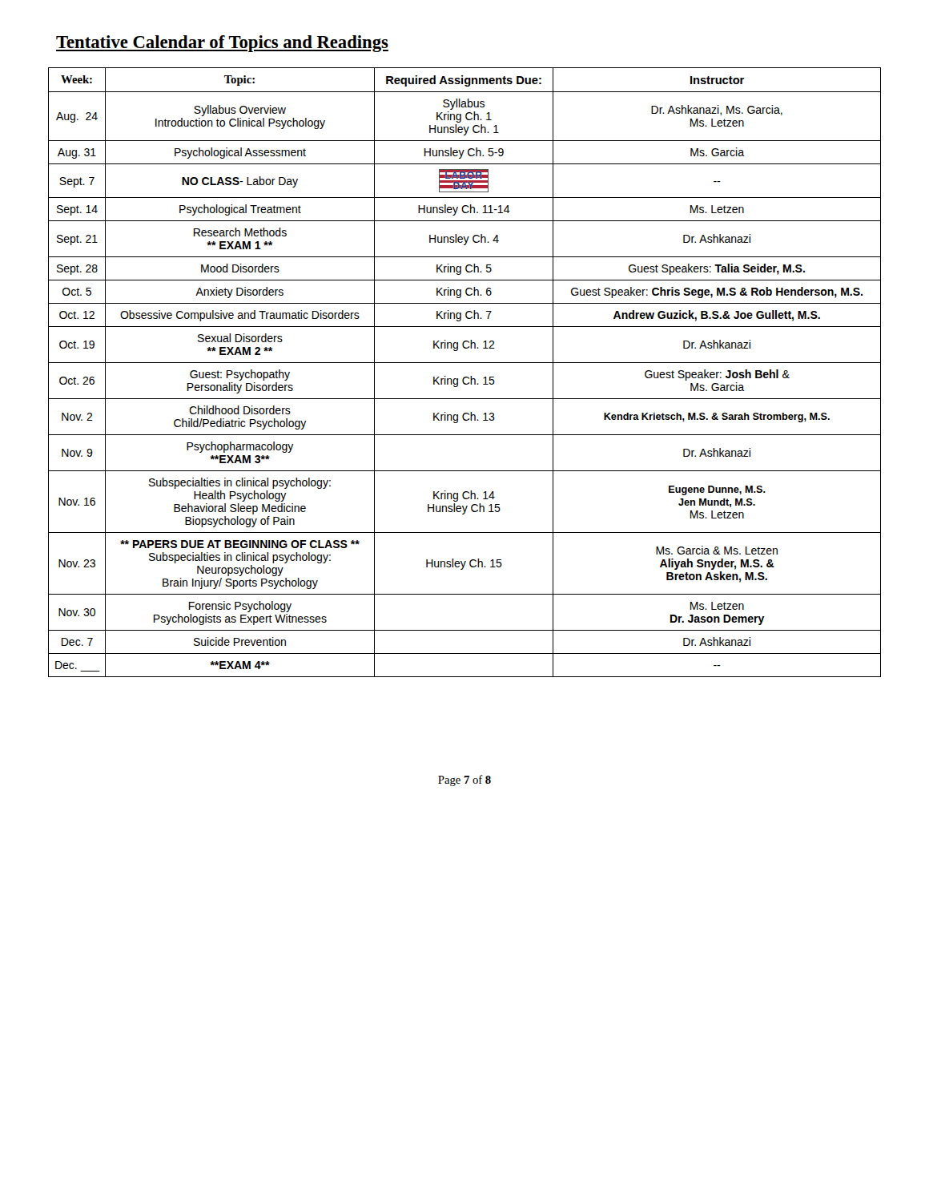Tentative Calendar of Topics and Readings
| Week: | Topic: | Required Assignments Due: | Instructor |
| --- | --- | --- | --- |
| Aug. 24 | Syllabus Overview Introduction to Clinical Psychology | Syllabus Kring Ch. 1 Hunsley Ch. 1 | Dr. Ashkanazi, Ms. Garcia, Ms. Letzen |
| Aug. 31 | Psychological Assessment | Hunsley Ch. 5-9 | Ms. Garcia |
| Sept. 7 | NO CLASS - Labor Day | LABOR DAY | -- |
| Sept. 14 | Psychological Treatment | Hunsley Ch. 11-14 | Ms. Letzen |
| Sept. 21 | Research Methods ** EXAM 1 ** | Hunsley Ch. 4 | Dr. Ashkanazi |
| Sept. 28 | Mood Disorders | Kring Ch. 5 | Guest Speakers: Talia Seider, M.S. |
| Oct. 5 | Anxiety Disorders | Kring Ch. 6 | Guest Speaker: Chris Sege, M.S & Rob Henderson, M.S. |
| Oct. 12 | Obsessive Compulsive and Traumatic Disorders | Kring Ch. 7 | Andrew Guzick, B.S.& Joe Gullett, M.S. |
| Oct. 19 | Sexual Disorders ** EXAM 2 ** | Kring Ch. 12 | Dr. Ashkanazi |
| Oct. 26 | Guest: Psychopathy Personality Disorders | Kring Ch. 15 | Guest Speaker: Josh Behl & Ms. Garcia |
| Nov. 2 | Childhood Disorders Child/Pediatric Psychology | Kring Ch. 13 | Kendra Krietsch, M.S. & Sarah Stromberg, M.S. |
| Nov. 9 | Psychopharmacology **EXAM 3** | | Dr. Ashkanazi |
| Nov. 16 | Subspecialties in clinical psychology: Health Psychology Behavioral Sleep Medicine Biopsychology of Pain | Kring Ch. 14 Hunsley Ch 15 | Eugene Dunne, M.S. Jen Mundt, M.S. Ms. Letzen |
| Nov. 23 | ** PAPERS DUE AT BEGINNING OF CLASS ** Subspecialties in clinical psychology: Neuropsychology Brain Injury/ Sports Psychology | Hunsley Ch. 15 | Ms. Garcia & Ms. Letzen Aliyah Snyder, M.S. & Breton Asken, M.S. |
| Nov. 30 | Forensic Psychology Psychologists as Expert Witnesses | | Ms. Letzen Dr. Jason Demery |
| Dec. 7 | Suicide Prevention | | Dr. Ashkanazi |
| Dec. ___ | **EXAM 4** | | -- |
Page 7 of 8